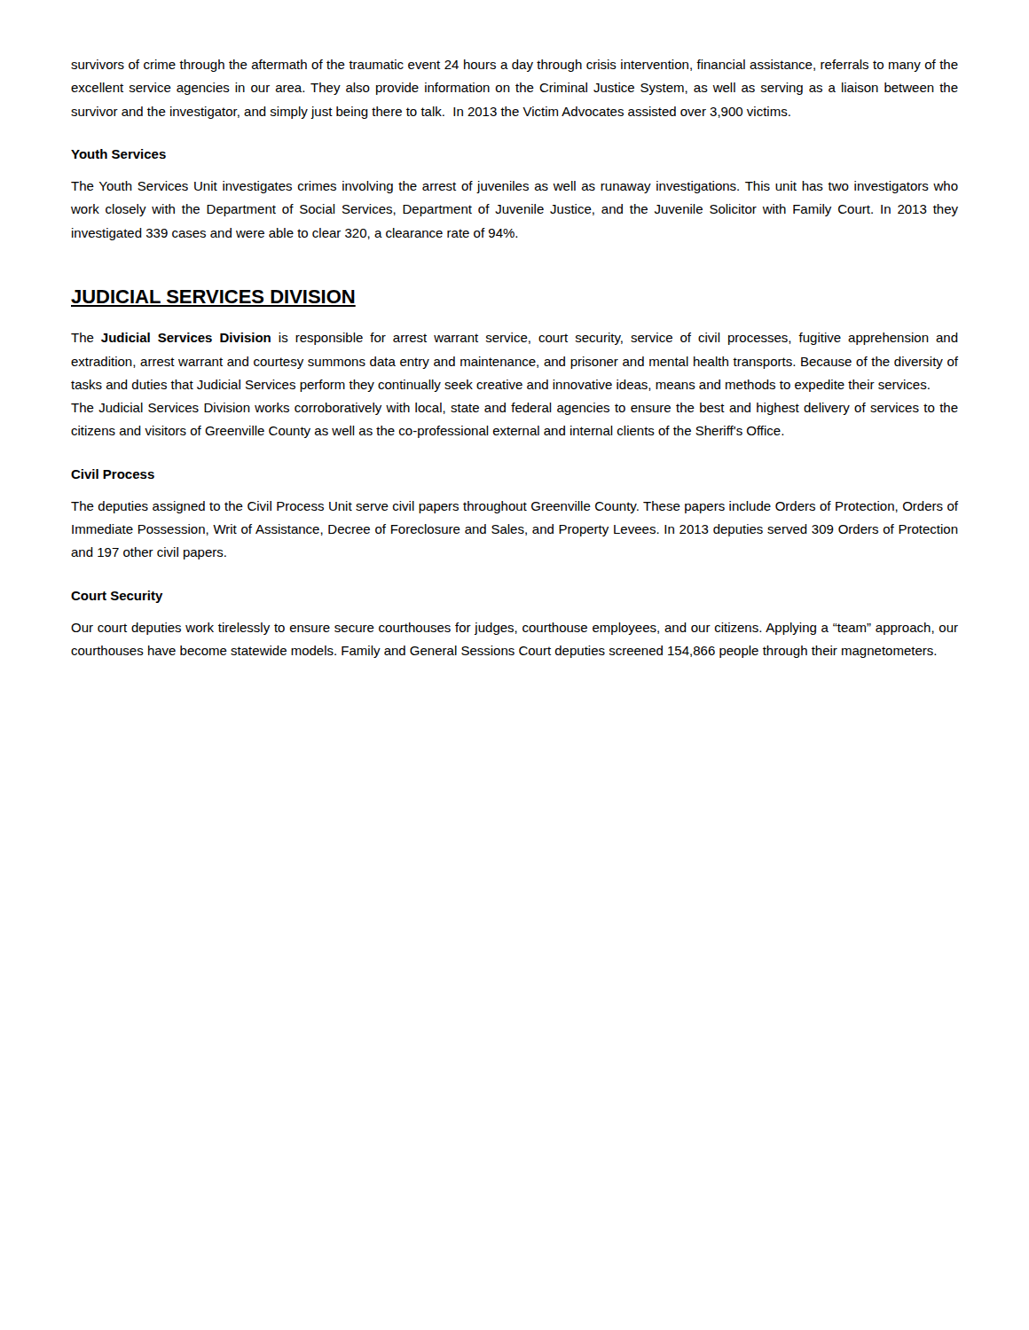survivors of crime through the aftermath of the traumatic event 24 hours a day through crisis intervention, financial assistance, referrals to many of the excellent service agencies in our area. They also provide information on the Criminal Justice System, as well as serving as a liaison between the survivor and the investigator, and simply just being there to talk. In 2013 the Victim Advocates assisted over 3,900 victims.
Youth Services
The Youth Services Unit investigates crimes involving the arrest of juveniles as well as runaway investigations. This unit has two investigators who work closely with the Department of Social Services, Department of Juvenile Justice, and the Juvenile Solicitor with Family Court. In 2013 they investigated 339 cases and were able to clear 320, a clearance rate of 94%.
JUDICIAL SERVICES DIVISION
The Judicial Services Division is responsible for arrest warrant service, court security, service of civil processes, fugitive apprehension and extradition, arrest warrant and courtesy summons data entry and maintenance, and prisoner and mental health transports. Because of the diversity of tasks and duties that Judicial Services perform they continually seek creative and innovative ideas, means and methods to expedite their services.
The Judicial Services Division works corroboratively with local, state and federal agencies to ensure the best and highest delivery of services to the citizens and visitors of Greenville County as well as the co-professional external and internal clients of the Sheriff's Office.
Civil Process
The deputies assigned to the Civil Process Unit serve civil papers throughout Greenville County. These papers include Orders of Protection, Orders of Immediate Possession, Writ of Assistance, Decree of Foreclosure and Sales, and Property Levees. In 2013 deputies served 309 Orders of Protection and 197 other civil papers.
Court Security
Our court deputies work tirelessly to ensure secure courthouses for judges, courthouse employees, and our citizens. Applying a “team” approach, our courthouses have become statewide models. Family and General Sessions Court deputies screened 154,866 people through their magnetometers.